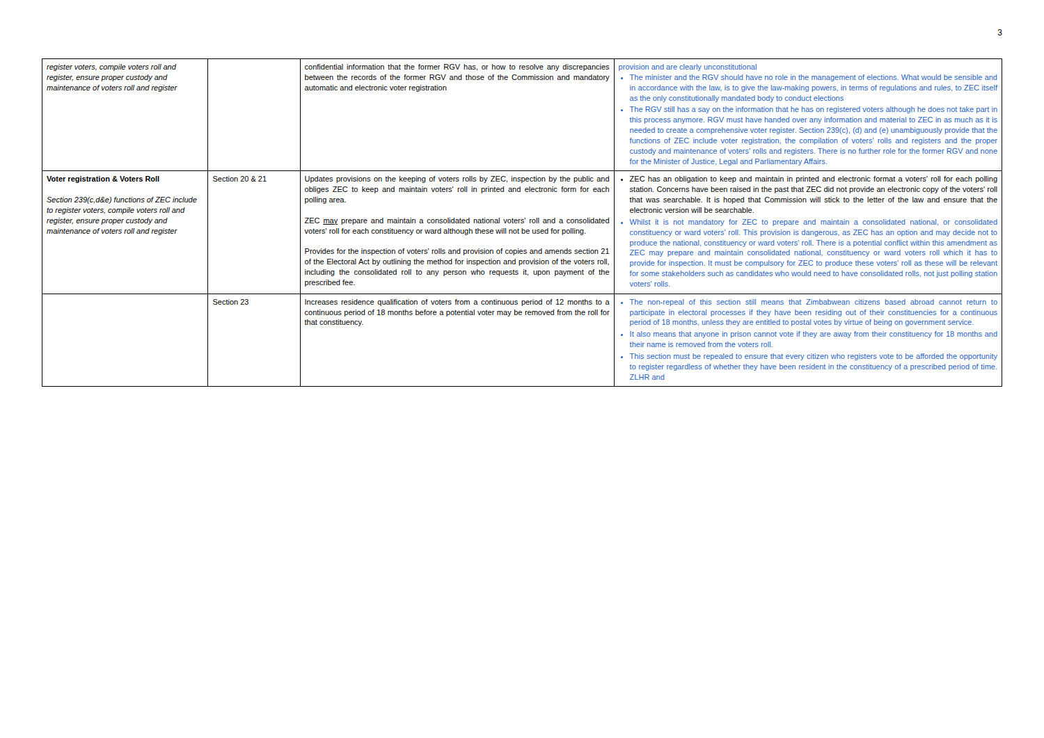3
| register voters, compile voters roll and register, ensure proper custody and maintenance of voters roll and register | | confidential information that the former RGV has, or how to resolve any discrepancies between the records of the former RGV and those of the Commission and mandatory automatic and electronic voter registration | provision and are clearly unconstitutional The minister and the RGV should have no role in the management of elections. What would be sensible and in accordance with the law, is to give the law-making powers, in terms of regulations and rules, to ZEC itself as the only constitutionally mandated body to conduct elections The RGV still has a say on the information that he has on registered voters although he does not take part in this process anymore. RGV must have handed over any information and material to ZEC in as much as it is needed to create a comprehensive voter register. Section 239(c), (d) and (e) unambiguously provide that the functions of ZEC include voter registration, the compilation of voters' rolls and registers and the proper custody and maintenance of voters' rolls and registers. There is no further role for the former RGV and none for the Minister of Justice, Legal and Parliamentary Affairs. |
| Voter registration & Voters Roll Section 239(c,d&e) functions of ZEC include to register voters, compile voters roll and register, ensure proper custody and maintenance of voters roll and register | Section 20 & 21 | Updates provisions on the keeping of voters rolls by ZEC, inspection by the public and obliges ZEC to keep and maintain voters' roll in printed and electronic form for each polling area. ZEC may prepare and maintain a consolidated national voters' roll and a consolidated voters' roll for each constituency or ward although these will not be used for polling. Provides for the inspection of voters' rolls and provision of copies and amends section 21 of the Electoral Act by outlining the method for inspection and provision of the voters roll, including the consolidated roll to any person who requests it, upon payment of the prescribed fee. | ZEC has an obligation to keep and maintain in printed and electronic format a voters' roll for each polling station. Concerns have been raised in the past that ZEC did not provide an electronic copy of the voters' roll that was searchable. It is hoped that Commission will stick to the letter of the law and ensure that the electronic version will be searchable. Whilst it is not mandatory for ZEC to prepare and maintain a consolidated national, or consolidated constituency or ward voters' roll. This provision is dangerous, as ZEC has an option and may decide not to produce the national, constituency or ward voters' roll. There is a potential conflict within this amendment as ZEC may prepare and maintain consolidated national, constituency or ward voters roll which it has to provide for inspection. It must be compulsory for ZEC to produce these voters' roll as these will be relevant for some stakeholders such as candidates who would need to have consolidated rolls, not just polling station voters' rolls. |
| | Section 23 | Increases residence qualification of voters from a continuous period of 12 months to a continuous period of 18 months before a potential voter may be removed from the roll for that constituency. | The non-repeal of this section still means that Zimbabwean citizens based abroad cannot return to participate in electoral processes if they have been residing out of their constituencies for a continuous period of 18 months, unless they are entitled to postal votes by virtue of being on government service. It also means that anyone in prison cannot vote if they are away from their constituency for 18 months and their name is removed from the voters roll. This section must be repealed to ensure that every citizen who registers vote to be afforded the opportunity to register regardless of whether they have been resident in the constituency of a prescribed period of time. ZLHR and |